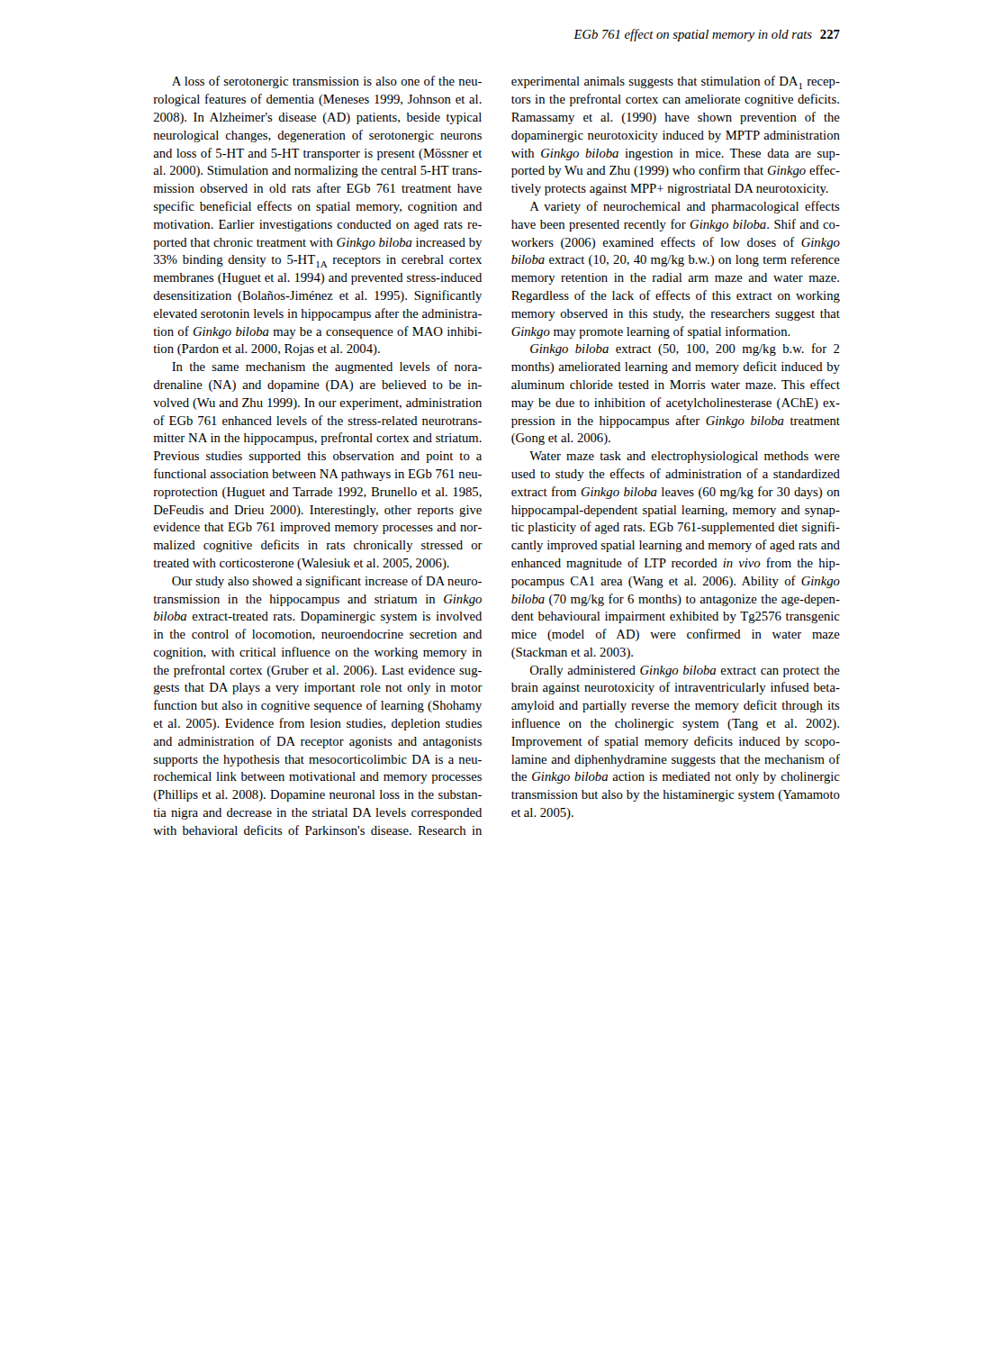EGb 761 effect on spatial memory in old rats 227
A loss of serotonergic transmission is also one of the neurological features of dementia (Meneses 1999, Johnson et al. 2008). In Alzheimer's disease (AD) patients, beside typical neurological changes, degeneration of serotonergic neurons and loss of 5-HT and 5-HT transporter is present (Mössner et al. 2000). Stimulation and normalizing the central 5-HT transmission observed in old rats after EGb 761 treatment have specific beneficial effects on spatial memory, cognition and motivation. Earlier investigations conducted on aged rats reported that chronic treatment with Ginkgo biloba increased by 33% binding density to 5-HT1A receptors in cerebral cortex membranes (Huguet et al. 1994) and prevented stress-induced desensitization (Bolaños-Jiménez et al. 1995). Significantly elevated serotonin levels in hippocampus after the administration of Ginkgo biloba may be a consequence of MAO inhibition (Pardon et al. 2000, Rojas et al. 2004).
In the same mechanism the augmented levels of noradrenaline (NA) and dopamine (DA) are believed to be involved (Wu and Zhu 1999). In our experiment, administration of EGb 761 enhanced levels of the stress-related neurotransmitter NA in the hippocampus, prefrontal cortex and striatum. Previous studies supported this observation and point to a functional association between NA pathways in EGb 761 neuroprotection (Huguet and Tarrade 1992, Brunello et al. 1985, DeFeudis and Drieu 2000). Interestingly, other reports give evidence that EGb 761 improved memory processes and normalized cognitive deficits in rats chronically stressed or treated with corticosterone (Walesiuk et al. 2005, 2006).
Our study also showed a significant increase of DA neurotransmission in the hippocampus and striatum in Ginkgo biloba extract-treated rats. Dopaminergic system is involved in the control of locomotion, neuroendocrine secretion and cognition, with critical influence on the working memory in the prefrontal cortex (Gruber et al. 2006). Last evidence suggests that DA plays a very important role not only in motor function but also in cognitive sequence of learning (Shohamy et al. 2005). Evidence from lesion studies, depletion studies and administration of DA receptor agonists and antagonists supports the hypothesis that mesocorticolimbic DA is a neurochemical link between motivational and memory processes (Phillips et al. 2008). Dopamine neuronal loss in the substantia nigra and decrease in the striatal DA levels corresponded with behavioral deficits of Parkinson's disease. Research in experimental animals suggests that stimulation of DA1 receptors in the prefrontal cortex can ameliorate cognitive deficits. Ramassamy et al. (1990) have shown prevention of the dopaminergic neurotoxicity induced by MPTP administration with Ginkgo biloba ingestion in mice. These data are supported by Wu and Zhu (1999) who confirm that Ginkgo effectively protects against MPP+ nigrostriatal DA neurotoxicity.
A variety of neurochemical and pharmacological effects have been presented recently for Ginkgo biloba. Shif and coworkers (2006) examined effects of low doses of Ginkgo biloba extract (10, 20, 40 mg/kg b.w.) on long term reference memory retention in the radial arm maze and water maze. Regardless of the lack of effects of this extract on working memory observed in this study, the researchers suggest that Ginkgo may promote learning of spatial information.
Ginkgo biloba extract (50, 100, 200 mg/kg b.w. for 2 months) ameliorated learning and memory deficit induced by aluminum chloride tested in Morris water maze. This effect may be due to inhibition of acetylcholinesterase (AChE) expression in the hippocampus after Ginkgo biloba treatment (Gong et al. 2006).
Water maze task and electrophysiological methods were used to study the effects of administration of a standardized extract from Ginkgo biloba leaves (60 mg/kg for 30 days) on hippocampal-dependent spatial learning, memory and synaptic plasticity of aged rats. EGb 761-supplemented diet significantly improved spatial learning and memory of aged rats and enhanced magnitude of LTP recorded in vivo from the hippocampus CA1 area (Wang et al. 2006). Ability of Ginkgo biloba (70 mg/kg for 6 months) to antagonize the age-dependent behavioural impairment exhibited by Tg2576 transgenic mice (model of AD) were confirmed in water maze (Stackman et al. 2003).
Orally administered Ginkgo biloba extract can protect the brain against neurotoxicity of intraventricularly infused beta-amyloid and partially reverse the memory deficit through its influence on the cholinergic system (Tang et al. 2002). Improvement of spatial memory deficits induced by scopolamine and diphenhydramine suggests that the mechanism of the Ginkgo biloba action is mediated not only by cholinergic transmission but also by the histaminergic system (Yamamoto et al. 2005).